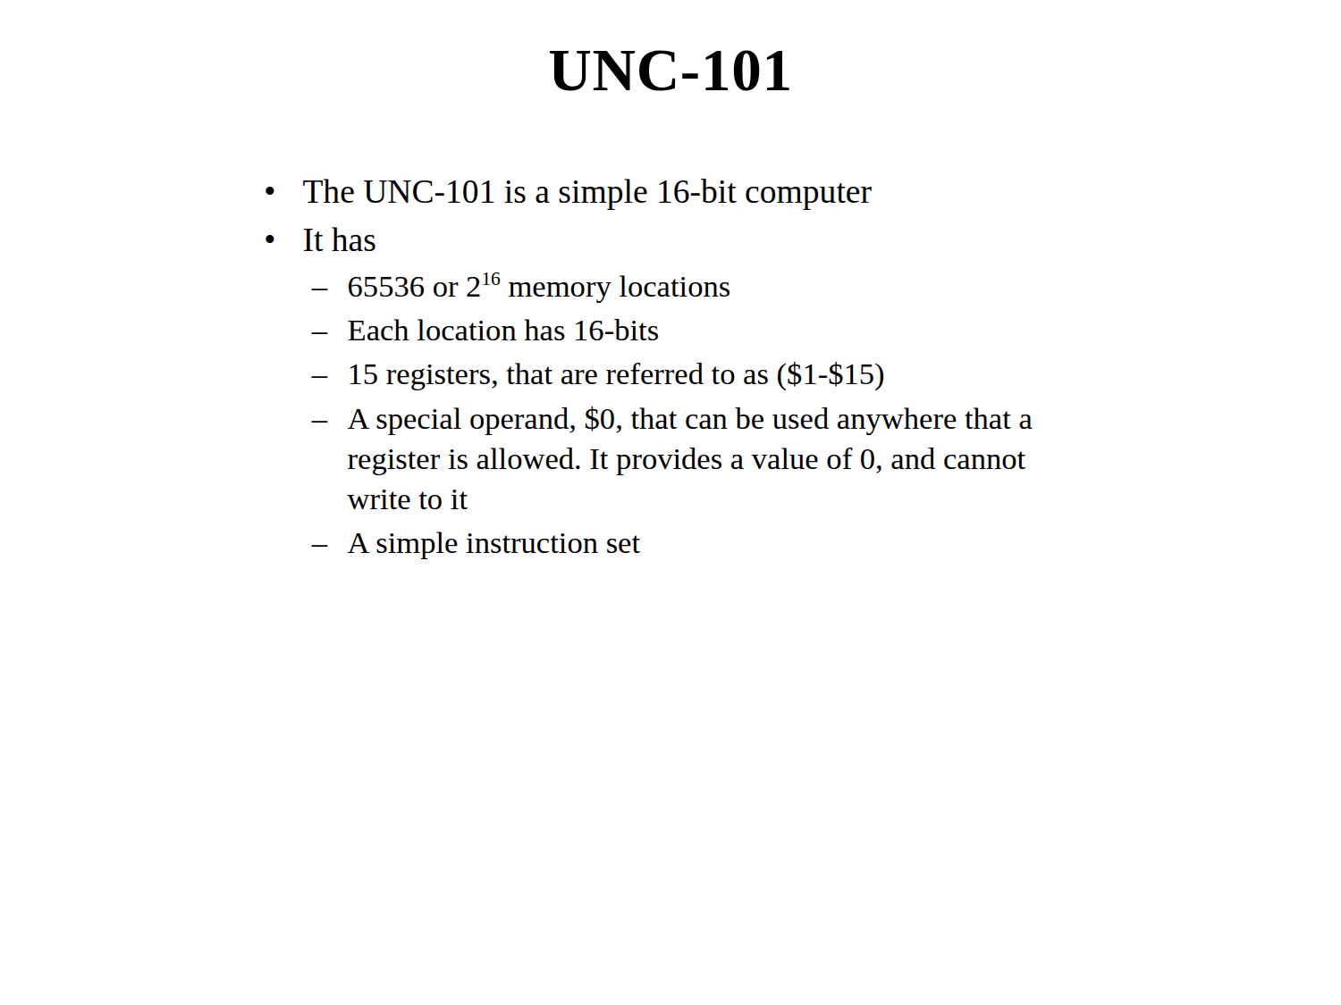UNC-101
The UNC-101 is a simple 16-bit computer
It has
65536 or 216 memory locations
Each location has 16-bits
15 registers, that are referred to as ($1-$15)
A special operand, $0, that can be used anywhere that a register is allowed. It provides a value of 0, and cannot write to it
A simple instruction set